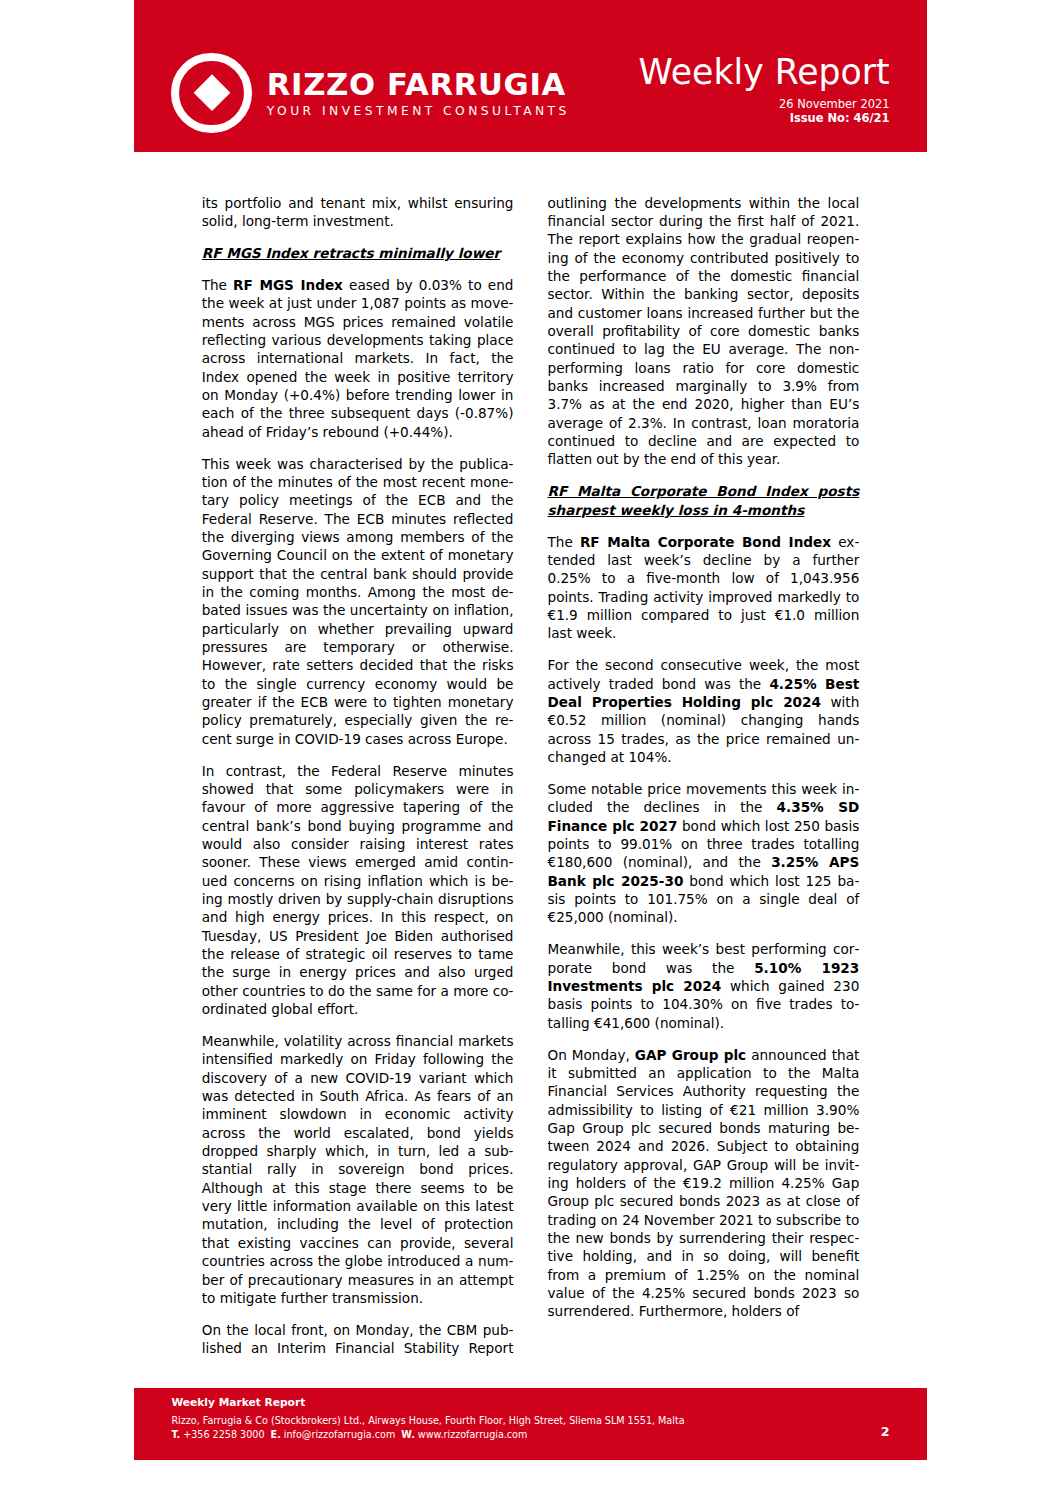RIZZO FARRUGIA
YOUR INVESTMENT CONSULTANTS
Weekly Report
26 November 2021
Issue No: 46/21
its portfolio and tenant mix, whilst ensuring solid, long-term investment.
RF MGS Index retracts minimally lower
The RF MGS Index eased by 0.03% to end the week at just under 1,087 points as movements across MGS prices remained volatile reflecting various developments taking place across international markets. In fact, the Index opened the week in positive territory on Monday (+0.4%) before trending lower in each of the three subsequent days (-0.87%) ahead of Friday’s rebound (+0.44%).
This week was characterised by the publication of the minutes of the most recent monetary policy meetings of the ECB and the Federal Reserve. The ECB minutes reflected the diverging views among members of the Governing Council on the extent of monetary support that the central bank should provide in the coming months. Among the most debated issues was the uncertainty on inflation, particularly on whether prevailing upward pressures are temporary or otherwise. However, rate setters decided that the risks to the single currency economy would be greater if the ECB were to tighten monetary policy prematurely, especially given the recent surge in COVID-19 cases across Europe.
In contrast, the Federal Reserve minutes showed that some policymakers were in favour of more aggressive tapering of the central bank’s bond buying programme and would also consider raising interest rates sooner. These views emerged amid continued concerns on rising inflation which is being mostly driven by supply-chain disruptions and high energy prices. In this respect, on Tuesday, US President Joe Biden authorised the release of strategic oil reserves to tame the surge in energy prices and also urged other countries to do the same for a more coordinated global effort.
Meanwhile, volatility across financial markets intensified markedly on Friday following the discovery of a new COVID-19 variant which was detected in South Africa. As fears of an imminent slowdown in economic activity across the world escalated, bond yields dropped sharply which, in turn, led a substantial rally in sovereign bond prices. Although at this stage there seems to be very little information available on this latest mutation, including the level of protection that existing vaccines can provide, several countries across the globe introduced a number of precautionary measures in an attempt to mitigate further transmission.
On the local front, on Monday, the CBM published an Interim Financial Stability Report outlining the developments within the local financial sector during the first half of 2021. The report explains how the gradual reopening of the economy contributed positively to the performance of the domestic financial sector. Within the banking sector, deposits and customer loans increased further but the overall profitability of core domestic banks continued to lag the EU average. The non-performing loans ratio for core domestic banks increased marginally to 3.9% from 3.7% as at the end 2020, higher than EU’s average of 2.3%. In contrast, loan moratoria continued to decline and are expected to flatten out by the end of this year.
RF Malta Corporate Bond Index posts sharpest weekly loss in 4-months
The RF Malta Corporate Bond Index extended last week’s decline by a further 0.25% to a five-month low of 1,043.956 points. Trading activity improved markedly to €1.9 million compared to just €1.0 million last week.
For the second consecutive week, the most actively traded bond was the 4.25% Best Deal Properties Holding plc 2024 with €0.52 million (nominal) changing hands across 15 trades, as the price remained unchanged at 104%.
Some notable price movements this week included the declines in the 4.35% SD Finance plc 2027 bond which lost 250 basis points to 99.01% on three trades totalling €180,600 (nominal), and the 3.25% APS Bank plc 2025-30 bond which lost 125 basis points to 101.75% on a single deal of €25,000 (nominal).
Meanwhile, this week’s best performing corporate bond was the 5.10% 1923 Investments plc 2024 which gained 230 basis points to 104.30% on five trades totalling €41,600 (nominal).
On Monday, GAP Group plc announced that it submitted an application to the Malta Financial Services Authority requesting the admissibility to listing of €21 million 3.90% Gap Group plc secured bonds maturing between 2024 and 2026. Subject to obtaining regulatory approval, GAP Group will be inviting holders of the €19.2 million 4.25% Gap Group plc secured bonds 2023 as at close of trading on 24 November 2021 to subscribe to the new bonds by surrendering their respective holding, and in so doing, will benefit from a premium of 1.25% on the nominal value of the 4.25% secured bonds 2023 so surrendered. Furthermore, holders of
Weekly Market Report
Rizzo, Farrugia & Co (Stockbrokers) Ltd., Airways House, Fourth Floor, High Street, Sliema SLM 1551, Malta
T. +356 2258 3000 E. info@rizzofarrugia.com W. www.rizzofarrugia.com
2